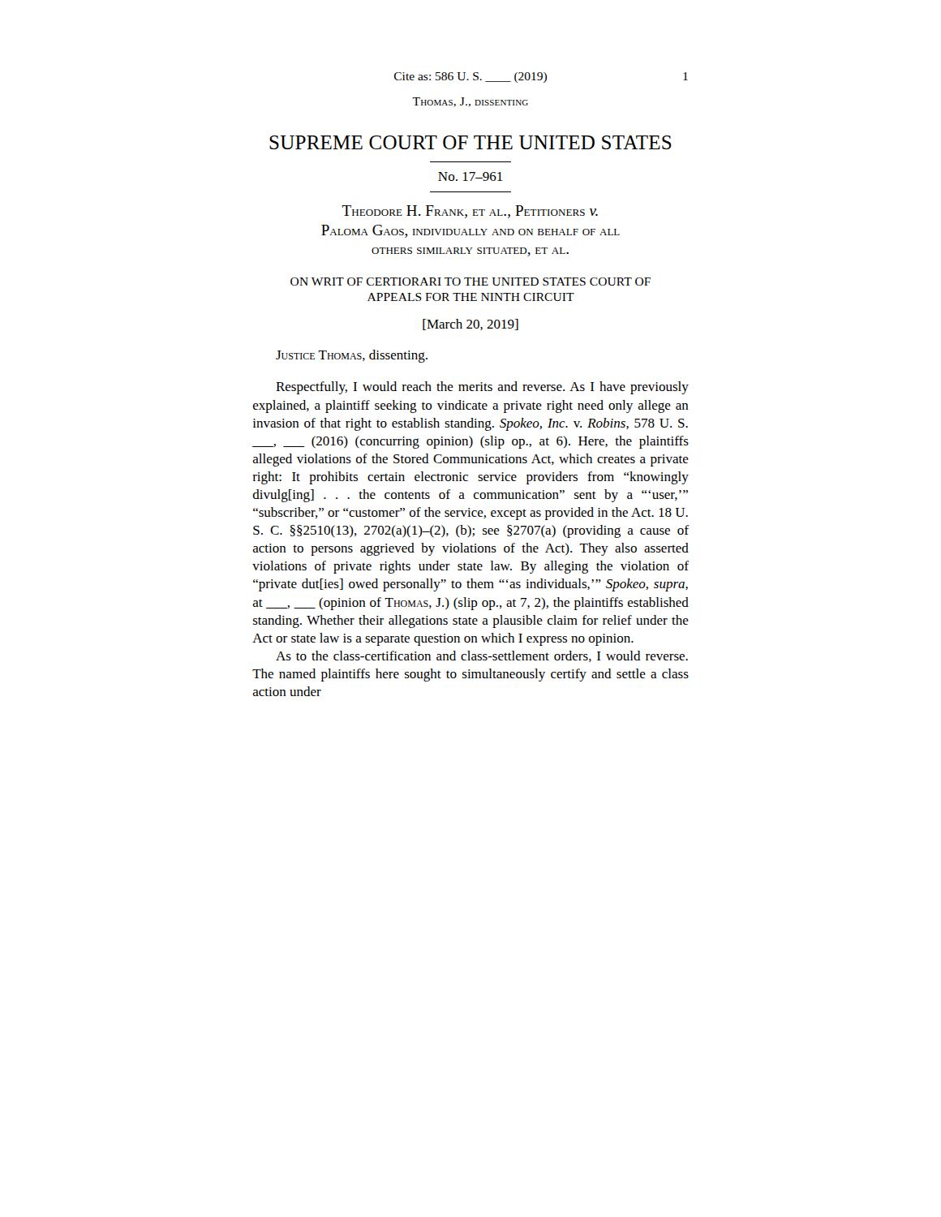Cite as: 586 U. S. ____ (2019)
1
Thomas, J., dissenting
SUPREME COURT OF THE UNITED STATES
No. 17–961
Theodore H. Frank, et al., Petitioners v.
Paloma Gaos, individually and on behalf of all
others similarly situated, et al.
ON WRIT OF CERTIORARI TO THE UNITED STATES COURT OF
APPEALS FOR THE NINTH CIRCUIT
[March 20, 2019]
Justice Thomas, dissenting.
Respectfully, I would reach the merits and reverse. As I have previously explained, a plaintiff seeking to vindicate a private right need only allege an invasion of that right to establish standing. Spokeo, Inc. v. Robins, 578 U. S. ___, ___ (2016) (concurring opinion) (slip op., at 6). Here, the plaintiffs alleged violations of the Stored Communications Act, which creates a private right: It prohibits certain electronic service providers from “knowingly divulg[ing] . . . the contents of a communication” sent by a “‘user,’” “subscriber,” or “customer” of the service, except as provided in the Act. 18 U. S. C. §§2510(13), 2702(a)(1)–(2), (b); see §2707(a) (providing a cause of action to persons aggrieved by violations of the Act). They also asserted violations of private rights under state law. By alleging the violation of “private dut[ies] owed personally” to them “‘as individuals,’” Spokeo, supra, at ___, ___ (opinion of Thomas, J.) (slip op., at 7, 2), the plaintiffs established standing. Whether their allegations state a plausible claim for relief under the Act or state law is a separate question on which I express no opinion.
As to the class-certification and class-settlement orders, I would reverse. The named plaintiffs here sought to simultaneously certify and settle a class action under